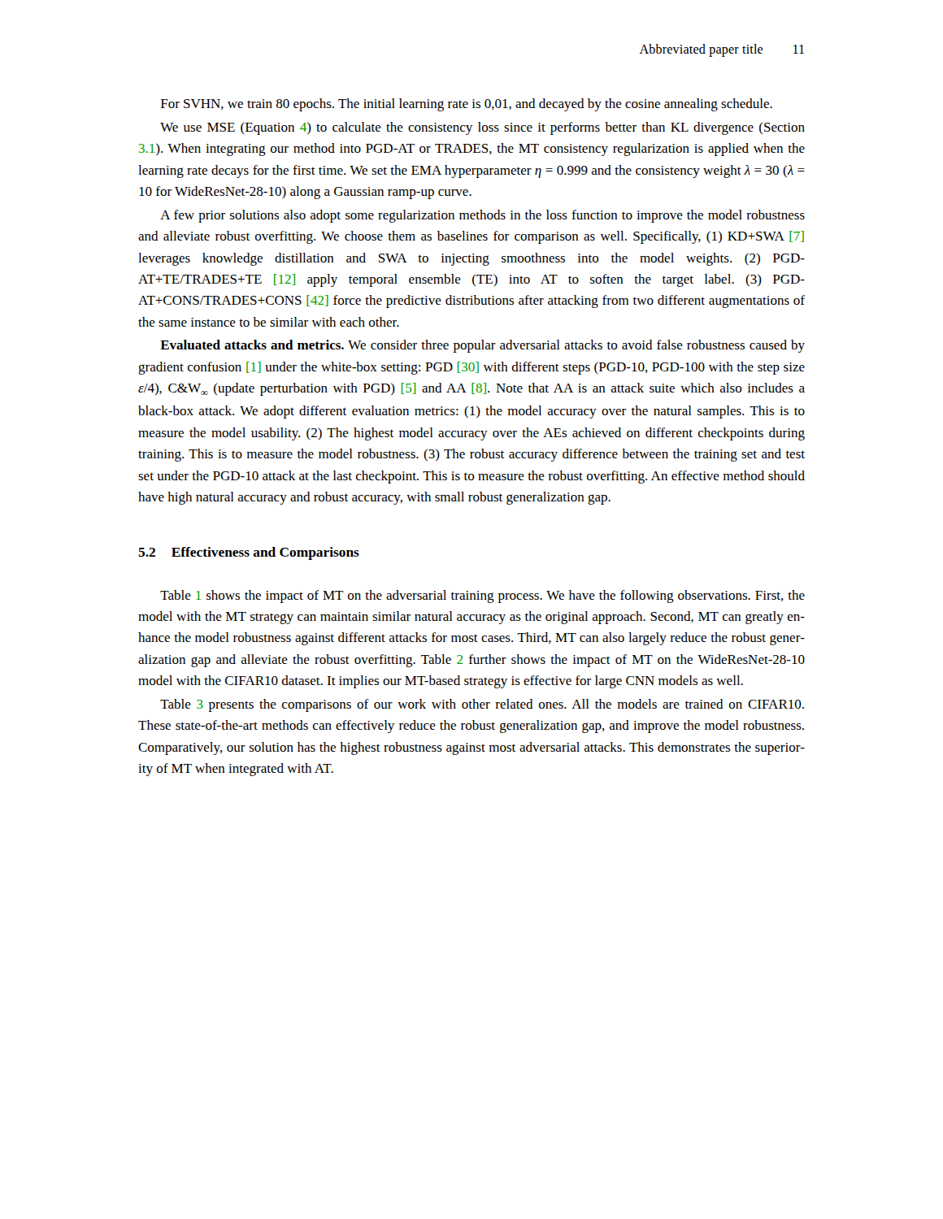Abbreviated paper title 11
For SVHN, we train 80 epochs. The initial learning rate is 0,01, and decayed by the cosine annealing schedule.
We use MSE (Equation 4) to calculate the consistency loss since it performs better than KL divergence (Section 3.1). When integrating our method into PGD-AT or TRADES, the MT consistency regularization is applied when the learning rate decays for the first time. We set the EMA hyperparameter η = 0.999 and the consistency weight λ = 30 (λ = 10 for WideResNet-28-10) along a Gaussian ramp-up curve.
A few prior solutions also adopt some regularization methods in the loss function to improve the model robustness and alleviate robust overfitting. We choose them as baselines for comparison as well. Specifically, (1) KD+SWA [7] leverages knowledge distillation and SWA to injecting smoothness into the model weights. (2) PGD-AT+TE/TRADES+TE [12] apply temporal ensemble (TE) into AT to soften the target label. (3) PGD-AT+CONS/TRADES+CONS [42] force the predictive distributions after attacking from two different augmentations of the same instance to be similar with each other.
Evaluated attacks and metrics. We consider three popular adversarial attacks to avoid false robustness caused by gradient confusion [1] under the white-box setting: PGD [30] with different steps (PGD-10, PGD-100 with the step size ε/4), C&W∞ (update perturbation with PGD) [5] and AA [8]. Note that AA is an attack suite which also includes a black-box attack. We adopt different evaluation metrics: (1) the model accuracy over the natural samples. This is to measure the model usability. (2) The highest model accuracy over the AEs achieved on different checkpoints during training. This is to measure the model robustness. (3) The robust accuracy difference between the training set and test set under the PGD-10 attack at the last checkpoint. This is to measure the robust overfitting. An effective method should have high natural accuracy and robust accuracy, with small robust generalization gap.
5.2 Effectiveness and Comparisons
Table 1 shows the impact of MT on the adversarial training process. We have the following observations. First, the model with the MT strategy can maintain similar natural accuracy as the original approach. Second, MT can greatly enhance the model robustness against different attacks for most cases. Third, MT can also largely reduce the robust generalization gap and alleviate the robust overfitting. Table 2 further shows the impact of MT on the WideResNet-28-10 model with the CIFAR10 dataset. It implies our MT-based strategy is effective for large CNN models as well.
Table 3 presents the comparisons of our work with other related ones. All the models are trained on CIFAR10. These state-of-the-art methods can effectively reduce the robust generalization gap, and improve the model robustness. Comparatively, our solution has the highest robustness against most adversarial attacks. This demonstrates the superiority of MT when integrated with AT.